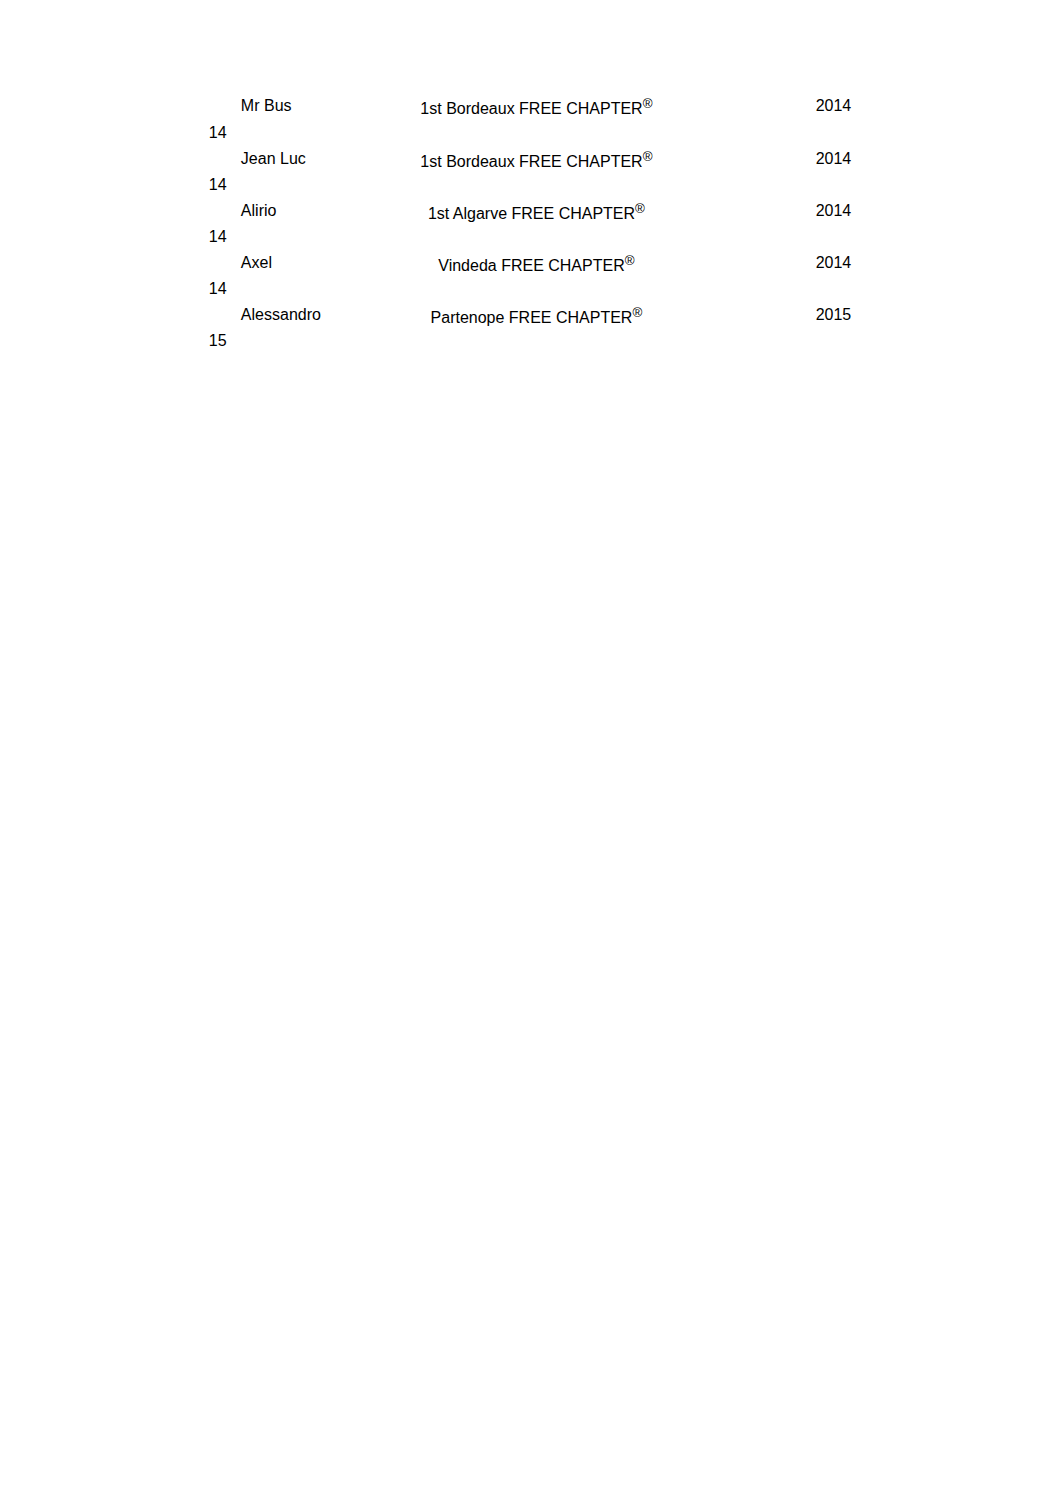| | Mr Bus | 1st Bordeaux FREE CHAPTER ® | 2014 |
| 14 | | | |
| | Jean Luc | 1st Bordeaux FREE CHAPTER ® | 2014 |
| 14 | | | |
| | Alirio | 1st Algarve FREE CHAPTER ® | 2014 |
| 14 | | | |
| | Axel | Vindeda FREE CHAPTER ® | 2014 |
| 14 | | | |
| | Alessandro | Partenope FREE CHAPTER ® | 2015 |
| 15 | | | |